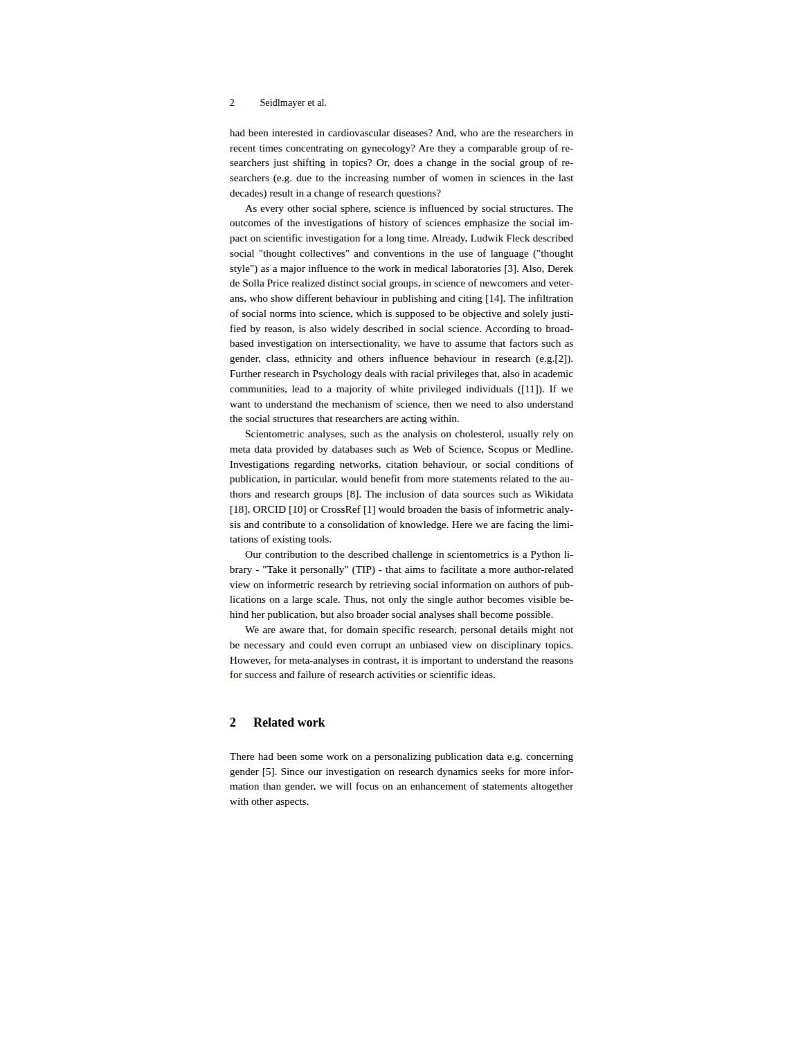2 Seidlmayer et al.
had been interested in cardiovascular diseases? And, who are the researchers in recent times concentrating on gynecology? Are they a comparable group of researchers just shifting in topics? Or, does a change in the social group of researchers (e.g. due to the increasing number of women in sciences in the last decades) result in a change of research questions?
As every other social sphere, science is influenced by social structures. The outcomes of the investigations of history of sciences emphasize the social impact on scientific investigation for a long time. Already, Ludwik Fleck described social "thought collectives" and conventions in the use of language ("thought style") as a major influence to the work in medical laboratories [3]. Also, Derek de Solla Price realized distinct social groups, in science of newcomers and veterans, who show different behaviour in publishing and citing [14]. The infiltration of social norms into science, which is supposed to be objective and solely justified by reason, is also widely described in social science. According to broad-based investigation on intersectionality, we have to assume that factors such as gender, class, ethnicity and others influence behaviour in research (e.g.[2]). Further research in Psychology deals with racial privileges that, also in academic communities, lead to a majority of white privileged individuals ([11]). If we want to understand the mechanism of science, then we need to also understand the social structures that researchers are acting within.
Scientometric analyses, such as the analysis on cholesterol, usually rely on meta data provided by databases such as Web of Science, Scopus or Medline. Investigations regarding networks, citation behaviour, or social conditions of publication, in particular, would benefit from more statements related to the authors and research groups [8]. The inclusion of data sources such as Wikidata [18], ORCID [10] or CrossRef [1] would broaden the basis of informetric analysis and contribute to a consolidation of knowledge. Here we are facing the limitations of existing tools.
Our contribution to the described challenge in scientometrics is a Python library - "Take it personally" (TIP) - that aims to facilitate a more author-related view on informetric research by retrieving social information on authors of publications on a large scale. Thus, not only the single author becomes visible behind her publication, but also broader social analyses shall become possible.
We are aware that, for domain specific research, personal details might not be necessary and could even corrupt an unbiased view on disciplinary topics. However, for meta-analyses in contrast, it is important to understand the reasons for success and failure of research activities or scientific ideas.
2 Related work
There had been some work on a personalizing publication data e.g. concerning gender [5]. Since our investigation on research dynamics seeks for more information than gender, we will focus on an enhancement of statements altogether with other aspects.